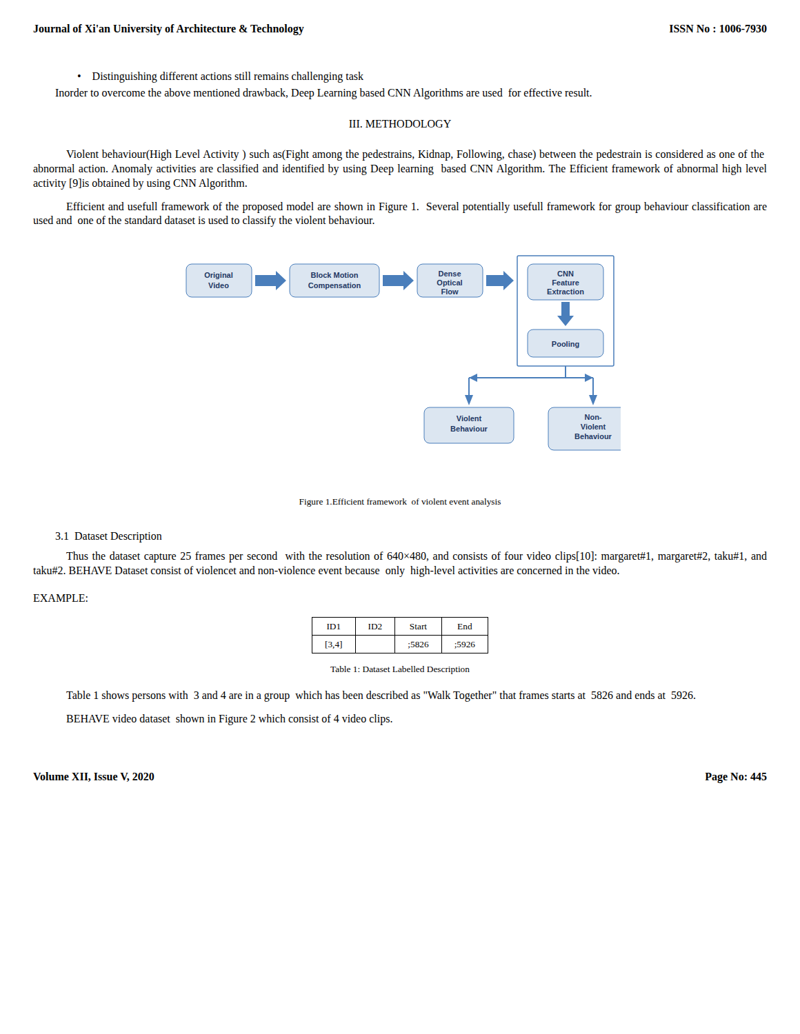Journal of Xi'an University of Architecture & Technology
ISSN No : 1006-7930
• Distinguishing different actions still remains challenging task
Inorder to overcome the above mentioned drawback, Deep Learning based CNN Algorithms are used for effective result.
III. METHODOLOGY
Violent behaviour(High Level Activity ) such as(Fight among the pedestrains, Kidnap, Following, chase) between the pedestrain is considered as one of the abnormal action. Anomaly activities are classified and identified by using Deep learning based CNN Algorithm. The Efficient framework of abnormal high level activity [9]is obtained by using CNN Algorithm.
Efficient and usefull framework of the proposed model are shown in Figure 1. Several potentially usefull framework for group behaviour classification are used and one of the standard dataset is used to classify the violent behaviour.
Original Video Block Motion Compensation Dense Optical Flow CNN Feature Extraction Pooling Violent Behaviour Non- Violent Behaviour
Figure 1.Efficient framework of violent event analysis
3.1 Dataset Description
Thus the dataset capture 25 frames per second with the resolution of 640×480, and consists of four video clips[10]: margaret#1, margaret#2, taku#1, and taku#2. BEHAVE Dataset consist of violencet and non-violence event because only high-level activities are concerned in the video.
EXAMPLE:
| ID1 | ID2 | Start | End |
| [3,4] | | ;5826 | ;5926 |
Table 1: Dataset Labelled Description
Table 1 shows persons with 3 and 4 are in a group which has been described as "Walk Together" that frames starts at 5826 and ends at 5926.
BEHAVE video dataset shown in Figure 2 which consist of 4 video clips.
Volume XII, Issue V, 2020
Page No: 445